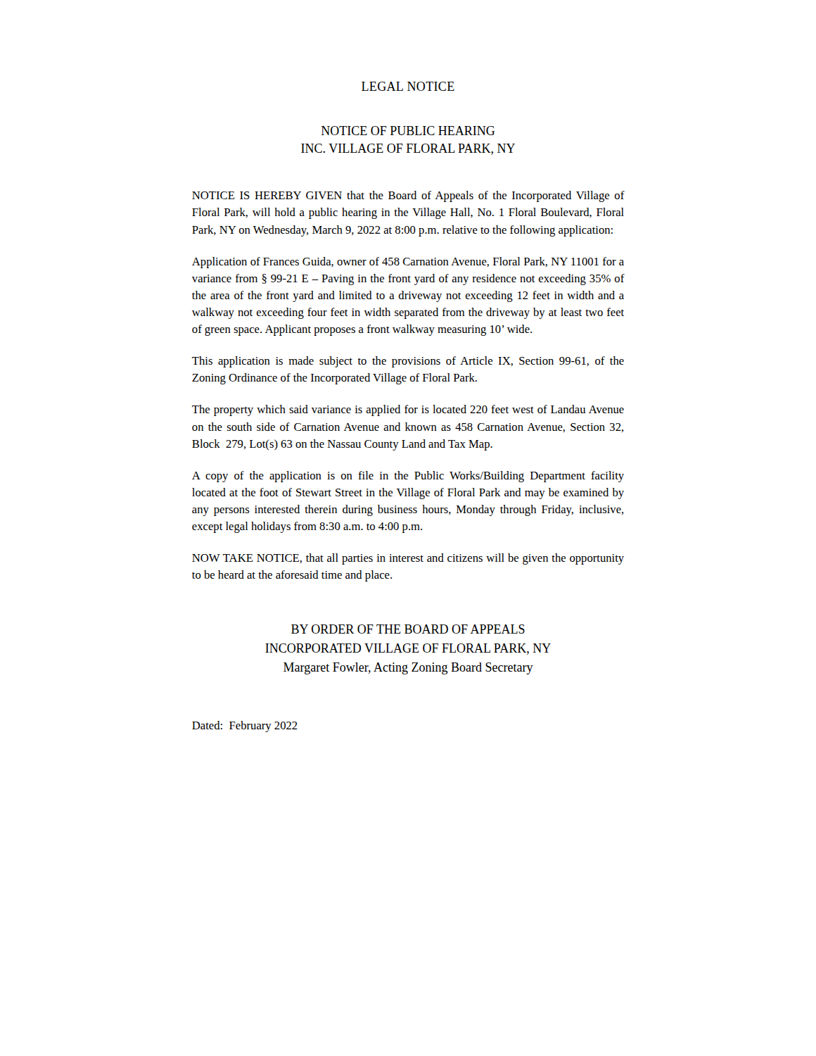LEGAL NOTICE
NOTICE OF PUBLIC HEARING
INC. VILLAGE OF FLORAL PARK, NY
NOTICE IS HEREBY GIVEN that the Board of Appeals of the Incorporated Village of Floral Park, will hold a public hearing in the Village Hall, No. 1 Floral Boulevard, Floral Park, NY on Wednesday, March 9, 2022 at 8:00 p.m. relative to the following application:
Application of Frances Guida, owner of 458 Carnation Avenue, Floral Park, NY 11001 for a variance from § 99-21 E – Paving in the front yard of any residence not exceeding 35% of the area of the front yard and limited to a driveway not exceeding 12 feet in width and a walkway not exceeding four feet in width separated from the driveway by at least two feet of green space. Applicant proposes a front walkway measuring 10’ wide.
This application is made subject to the provisions of Article IX, Section 99-61, of the Zoning Ordinance of the Incorporated Village of Floral Park.
The property which said variance is applied for is located 220 feet west of Landau Avenue on the south side of Carnation Avenue and known as 458 Carnation Avenue, Section 32, Block 279, Lot(s) 63 on the Nassau County Land and Tax Map.
A copy of the application is on file in the Public Works/Building Department facility located at the foot of Stewart Street in the Village of Floral Park and may be examined by any persons interested therein during business hours, Monday through Friday, inclusive, except legal holidays from 8:30 a.m. to 4:00 p.m.
NOW TAKE NOTICE, that all parties in interest and citizens will be given the opportunity to be heard at the aforesaid time and place.
BY ORDER OF THE BOARD OF APPEALS
INCORPORATED VILLAGE OF FLORAL PARK, NY
Margaret Fowler, Acting Zoning Board Secretary
Dated: February 2022